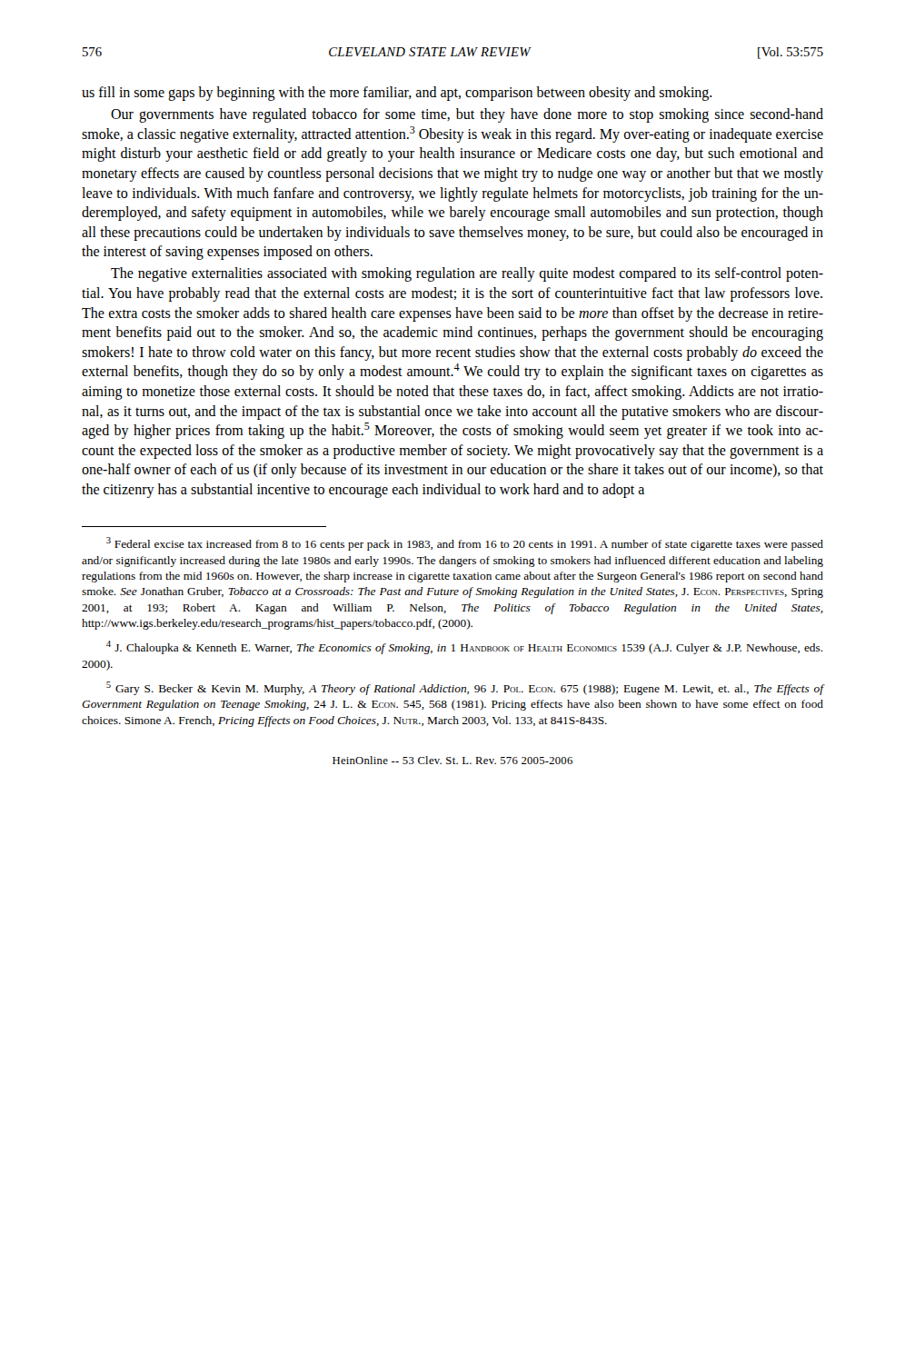576 CLEVELAND STATE LAW REVIEW [Vol. 53:575
us fill in some gaps by beginning with the more familiar, and apt, comparison between obesity and smoking.
Our governments have regulated tobacco for some time, but they have done more to stop smoking since second-hand smoke, a classic negative externality, attracted attention.3 Obesity is weak in this regard. My over-eating or inadequate exercise might disturb your aesthetic field or add greatly to your health insurance or Medicare costs one day, but such emotional and monetary effects are caused by countless personal decisions that we might try to nudge one way or another but that we mostly leave to individuals. With much fanfare and controversy, we lightly regulate helmets for motorcyclists, job training for the underemployed, and safety equipment in automobiles, while we barely encourage small automobiles and sun protection, though all these precautions could be undertaken by individuals to save themselves money, to be sure, but could also be encouraged in the interest of saving expenses imposed on others.
The negative externalities associated with smoking regulation are really quite modest compared to its self-control potential. You have probably read that the external costs are modest; it is the sort of counterintuitive fact that law professors love. The extra costs the smoker adds to shared health care expenses have been said to be more than offset by the decrease in retirement benefits paid out to the smoker. And so, the academic mind continues, perhaps the government should be encouraging smokers! I hate to throw cold water on this fancy, but more recent studies show that the external costs probably do exceed the external benefits, though they do so by only a modest amount.4 We could try to explain the significant taxes on cigarettes as aiming to monetize those external costs. It should be noted that these taxes do, in fact, affect smoking. Addicts are not irrational, as it turns out, and the impact of the tax is substantial once we take into account all the putative smokers who are discouraged by higher prices from taking up the habit.5 Moreover, the costs of smoking would seem yet greater if we took into account the expected loss of the smoker as a productive member of society. We might provocatively say that the government is a one-half owner of each of us (if only because of its investment in our education or the share it takes out of our income), so that the citizenry has a substantial incentive to encourage each individual to work hard and to adopt a
3 Federal excise tax increased from 8 to 16 cents per pack in 1983, and from 16 to 20 cents in 1991. A number of state cigarette taxes were passed and/or significantly increased during the late 1980s and early 1990s. The dangers of smoking to smokers had influenced different education and labeling regulations from the mid 1960s on. However, the sharp increase in cigarette taxation came about after the Surgeon General's 1986 report on second hand smoke. See Jonathan Gruber, Tobacco at a Crossroads: The Past and Future of Smoking Regulation in the United States, J. Econ. Perspectives, Spring 2001, at 193; Robert A. Kagan and William P. Nelson, The Politics of Tobacco Regulation in the United States, http://www.igs.berkeley.edu/research_programs/hist_papers/tobacco.pdf, (2000).
4 J. Chaloupka & Kenneth E. Warner, The Economics of Smoking, in 1 Handbook of Health Economics 1539 (A.J. Culyer & J.P. Newhouse, eds. 2000).
5 Gary S. Becker & Kevin M. Murphy, A Theory of Rational Addiction, 96 J. Pol. Econ. 675 (1988); Eugene M. Lewit, et. al., The Effects of Government Regulation on Teenage Smoking, 24 J. L. & Econ. 545, 568 (1981). Pricing effects have also been shown to have some effect on food choices. Simone A. French, Pricing Effects on Food Choices, J. Nutr., March 2003, Vol. 133, at 841S-843S.
HeinOnline -- 53 Clev. St. L. Rev. 576 2005-2006